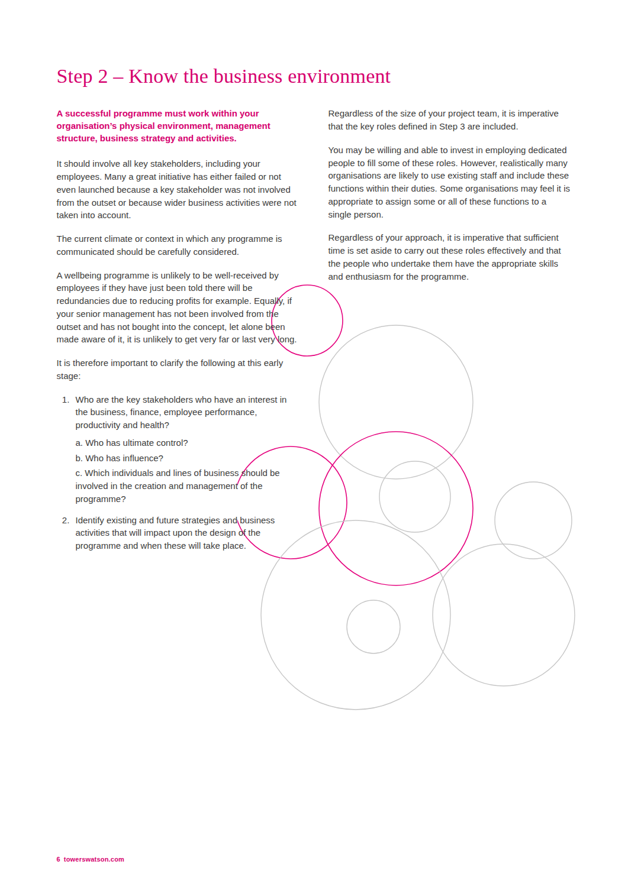Step 2 – Know the business environment
A successful programme must work within your organisation’s physical environment, management structure, business strategy and activities.
It should involve all key stakeholders, including your employees. Many a great initiative has either failed or not even launched because a key stakeholder was not involved from the outset or because wider business activities were not taken into account.
The current climate or context in which any programme is communicated should be carefully considered.
A wellbeing programme is unlikely to be well-received by employees if they have just been told there will be redundancies due to reducing profits for example. Equally, if your senior management has not been involved from the outset and has not bought into the concept, let alone been made aware of it, it is unlikely to get very far or last very long.
It is therefore important to clarify the following at this early stage:
Who are the key stakeholders who have an interest in the business, finance, employee performance, productivity and health?
a. Who has ultimate control?
b. Who has influence?
c. Which individuals and lines of business should be involved in the creation and management of the programme?
Identify existing and future strategies and business activities that will impact upon the design of the programme and when these will take place.
Regardless of the size of your project team, it is imperative that the key roles defined in Step 3 are included.
You may be willing and able to invest in employing dedicated people to fill some of these roles. However, realistically many organisations are likely to use existing staff and include these functions within their duties. Some organisations may feel it is appropriate to assign some or all of these functions to a single person.
Regardless of your approach, it is imperative that sufficient time is set aside to carry out these roles effectively and that the people who undertake them have the appropriate skills and enthusiasm for the programme.
6towerswatson.com